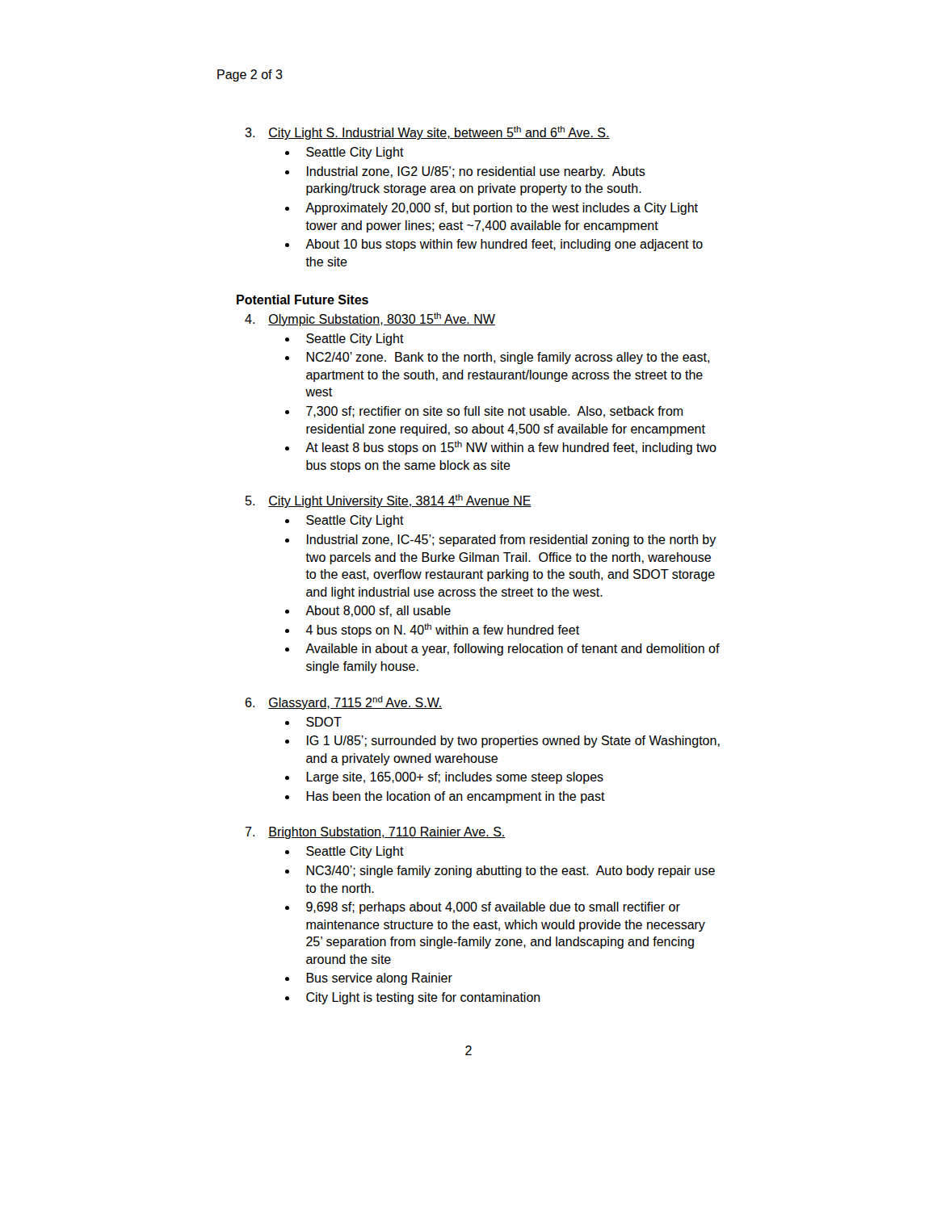Page 2 of 3
City Light S. Industrial Way site, between 5th and 6th Ave. S.
Seattle City Light
Industrial zone, IG2 U/85’; no residential use nearby. Abuts parking/truck storage area on private property to the south.
Approximately 20,000 sf, but portion to the west includes a City Light tower and power lines; east ~7,400 available for encampment
About 10 bus stops within few hundred feet, including one adjacent to the site
Potential Future Sites
Olympic Substation, 8030 15th Ave. NW
Seattle City Light
NC2/40’ zone. Bank to the north, single family across alley to the east, apartment to the south, and restaurant/lounge across the street to the west
7,300 sf; rectifier on site so full site not usable. Also, setback from residential zone required, so about 4,500 sf available for encampment
At least 8 bus stops on 15th NW within a few hundred feet, including two bus stops on the same block as site
City Light University Site, 3814 4th Avenue NE
Seattle City Light
Industrial zone, IC-45’; separated from residential zoning to the north by two parcels and the Burke Gilman Trail. Office to the north, warehouse to the east, overflow restaurant parking to the south, and SDOT storage and light industrial use across the street to the west.
About 8,000 sf, all usable
4 bus stops on N. 40th within a few hundred feet
Available in about a year, following relocation of tenant and demolition of single family house.
Glassyard, 7115 2nd Ave. S.W.
SDOT
IG 1 U/85’; surrounded by two properties owned by State of Washington, and a privately owned warehouse
Large site, 165,000+ sf; includes some steep slopes
Has been the location of an encampment in the past
Brighton Substation, 7110 Rainier Ave. S.
Seattle City Light
NC3/40’; single family zoning abutting to the east. Auto body repair use to the north.
9,698 sf; perhaps about 4,000 sf available due to small rectifier or maintenance structure to the east, which would provide the necessary 25’ separation from single-family zone, and landscaping and fencing around the site
Bus service along Rainier
City Light is testing site for contamination
2